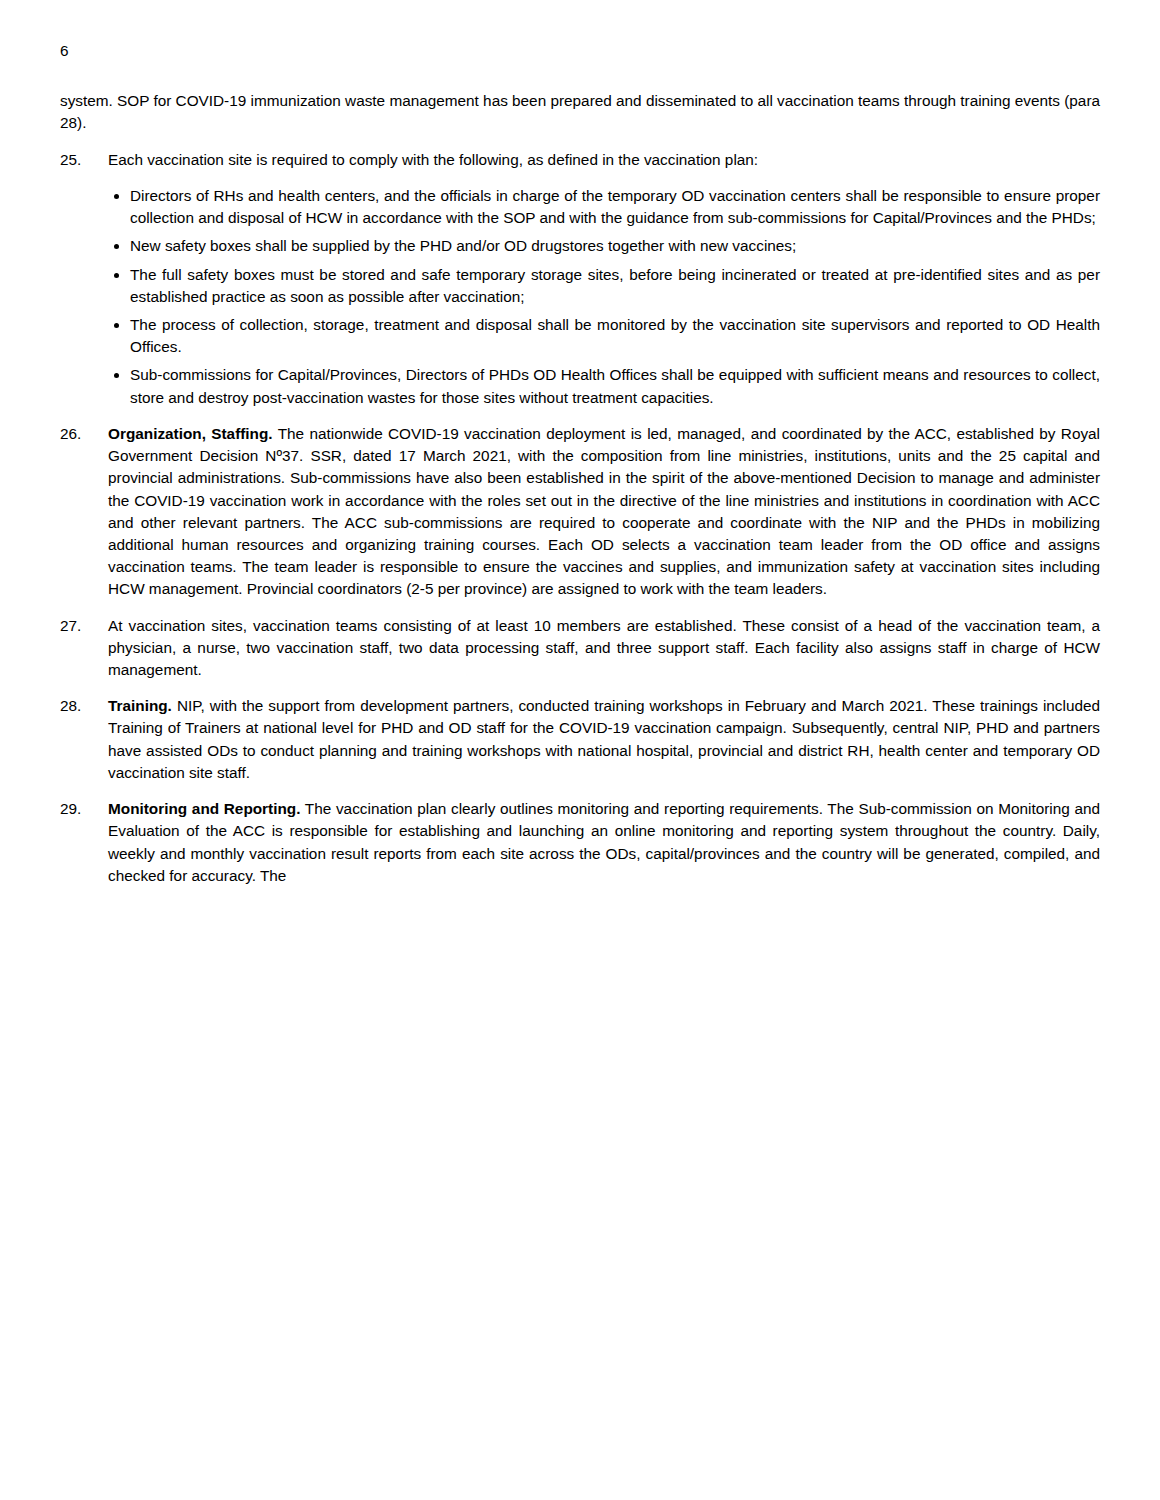6
system. SOP for COVID-19 immunization waste management has been prepared and disseminated to all vaccination teams through training events (para 28).
25.
Each vaccination site is required to comply with the following, as defined in the vaccination plan:
Directors of RHs and health centers, and the officials in charge of the temporary OD vaccination centers shall be responsible to ensure proper collection and disposal of HCW in accordance with the SOP and with the guidance from sub-commissions for Capital/Provinces and the PHDs;
New safety boxes shall be supplied by the PHD and/or OD drugstores together with new vaccines;
The full safety boxes must be stored and safe temporary storage sites, before being incinerated or treated at pre-identified sites and as per established practice as soon as possible after vaccination;
The process of collection, storage, treatment and disposal shall be monitored by the vaccination site supervisors and reported to OD Health Offices.
Sub-commissions for Capital/Provinces, Directors of PHDs OD Health Offices shall be equipped with sufficient means and resources to collect, store and destroy post-vaccination wastes for those sites without treatment capacities.
26.
Organization, Staffing. The nationwide COVID-19 vaccination deployment is led, managed, and coordinated by the ACC, established by Royal Government Decision Nº37. SSR, dated 17 March 2021, with the composition from line ministries, institutions, units and the 25 capital and provincial administrations. Sub-commissions have also been established in the spirit of the above-mentioned Decision to manage and administer the COVID-19 vaccination work in accordance with the roles set out in the directive of the line ministries and institutions in coordination with ACC and other relevant partners. The ACC sub-commissions are required to cooperate and coordinate with the NIP and the PHDs in mobilizing additional human resources and organizing training courses. Each OD selects a vaccination team leader from the OD office and assigns vaccination teams. The team leader is responsible to ensure the vaccines and supplies, and immunization safety at vaccination sites including HCW management. Provincial coordinators (2-5 per province) are assigned to work with the team leaders.
27.
At vaccination sites, vaccination teams consisting of at least 10 members are established. These consist of a head of the vaccination team, a physician, a nurse, two vaccination staff, two data processing staff, and three support staff. Each facility also assigns staff in charge of HCW management.
28.
Training. NIP, with the support from development partners, conducted training workshops in February and March 2021. These trainings included Training of Trainers at national level for PHD and OD staff for the COVID-19 vaccination campaign. Subsequently, central NIP, PHD and partners have assisted ODs to conduct planning and training workshops with national hospital, provincial and district RH, health center and temporary OD vaccination site staff.
29.
Monitoring and Reporting. The vaccination plan clearly outlines monitoring and reporting requirements. The Sub-commission on Monitoring and Evaluation of the ACC is responsible for establishing and launching an online monitoring and reporting system throughout the country. Daily, weekly and monthly vaccination result reports from each site across the ODs, capital/provinces and the country will be generated, compiled, and checked for accuracy. The